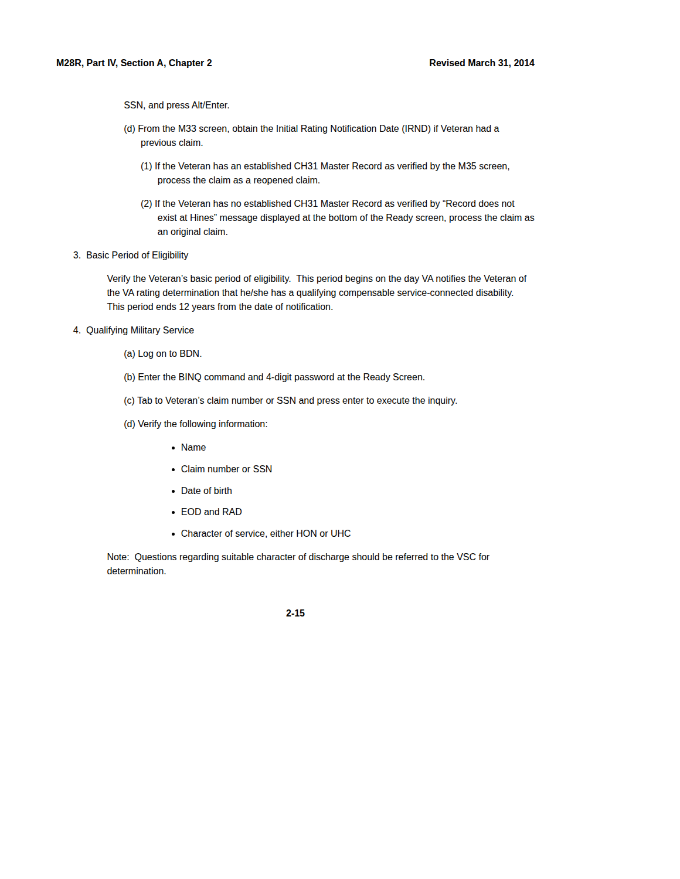M28R, Part IV, Section A, Chapter 2 Revised March 31, 2014
SSN, and press Alt/Enter.
(d) From the M33 screen, obtain the Initial Rating Notification Date (IRND) if Veteran had a previous claim.
(1) If the Veteran has an established CH31 Master Record as verified by the M35 screen, process the claim as a reopened claim.
(2) If the Veteran has no established CH31 Master Record as verified by “Record does not exist at Hines” message displayed at the bottom of the Ready screen, process the claim as an original claim.
3. Basic Period of Eligibility
Verify the Veteran’s basic period of eligibility. This period begins on the day VA notifies the Veteran of the VA rating determination that he/she has a qualifying compensable service-connected disability. This period ends 12 years from the date of notification.
4. Qualifying Military Service
(a) Log on to BDN.
(b) Enter the BINQ command and 4-digit password at the Ready Screen.
(c) Tab to Veteran’s claim number or SSN and press enter to execute the inquiry.
(d) Verify the following information:
Name
Claim number or SSN
Date of birth
EOD and RAD
Character of service, either HON or UHC
Note: Questions regarding suitable character of discharge should be referred to the VSC for determination.
2-15